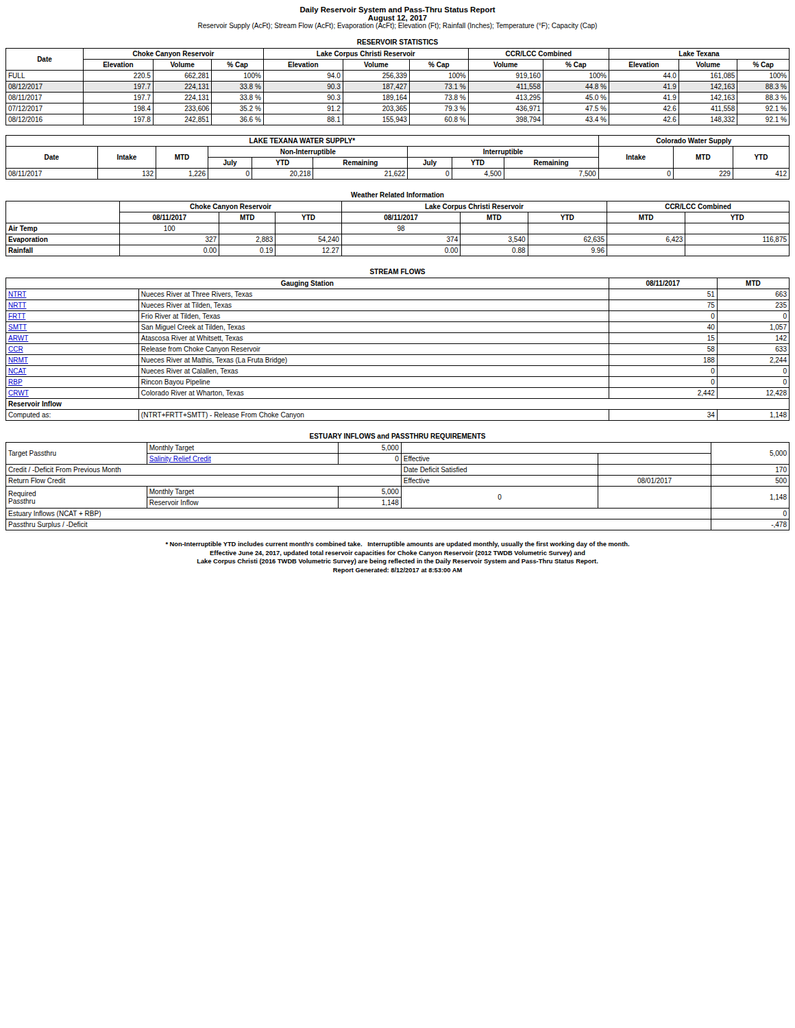Daily Reservoir System and Pass-Thru Status Report
August 12, 2017
Reservoir Supply (AcFt); Stream Flow (AcFt); Evaporation (AcFt); Elevation (Ft); Rainfall (Inches); Temperature (°F); Capacity (Cap)
RESERVOIR STATISTICS
| Date | Choke Canyon Reservoir | Lake Corpus Christi Reservoir | CCR/LCC Combined | Lake Texana |
| --- | --- | --- | --- | --- |
| Elevation | Volume | % Cap | Elevation | Volume | % Cap | Volume | % Cap | Elevation | Volume | % Cap |
| FULL | 220.5 | 662,281 | 100% | 94.0 | 256,339 | 100% | 919,160 | 100% | 44.0 | 161,085 | 100% |
| 08/12/2017 | 197.7 | 224,131 | 33.8 % | 90.3 | 187,427 | 73.1 % | 411,558 | 44.8 % | 41.9 | 142,163 | 88.3 % |
| 08/11/2017 | 197.7 | 224,131 | 33.8 % | 90.3 | 189,164 | 73.8 % | 413,295 | 45.0 % | 41.9 | 142,163 | 88.3 % |
| 07/12/2017 | 198.4 | 233,606 | 35.2 % | 91.2 | 203,365 | 79.3 % | 436,971 | 47.5 % | 42.6 | 411,558 | 92.1 % |
| 08/12/2016 | 197.8 | 242,851 | 36.6 % | 88.1 | 155,943 | 60.8 % | 398,794 | 43.4 % | 42.6 | 148,332 | 92.1 % |
| LAKE TEXANA WATER SUPPLY* | Colorado Water Supply |
| --- | --- |
| Date | Intake | MTD | Non-Interruptible | Interruptible | Intake | MTD | YTD |
| July | YTD | Remaining | July | YTD | Remaining |
| 08/11/2017 | 132 | 1,226 | 0 | 20,218 | 21,622 | 0 | 4,500 | 7,500 | 0 | 229 | 412 |
Weather Related Information
| | Choke Canyon Reservoir | Lake Corpus Christi Reservoir | CCR/LCC Combined |
| --- | --- | --- | --- |
| 08/11/2017 | MTD | YTD | 08/11/2017 | MTD | YTD | MTD | YTD |
| Air Temp | 100 | | | 98 | | | | |
| Evaporation | 327 | 2,883 | 54,240 | 374 | 3,540 | 62,635 | 6,423 | 116,875 |
| Rainfall | 0.00 | 0.19 | 12.27 | 0.00 | 0.88 | 9.96 | | |
STREAM FLOWS
| Gauging Station | 08/11/2017 | MTD |
| --- | --- | --- |
| NTRT | Nueces River at Three Rivers, Texas | 51 | 663 |
| NRTT | Nueces River at Tilden, Texas | 75 | 235 |
| FRTT | Frio River at Tilden, Texas | 0 | 0 |
| SMTT | San Miguel Creek at Tilden, Texas | 40 | 1,057 |
| ARWT | Atascosa River at Whitsett, Texas | 15 | 142 |
| CCR | Release from Choke Canyon Reservoir | 58 | 633 |
| NRMT | Nueces River at Mathis, Texas (La Fruta Bridge) | 188 | 2,244 |
| NCAT | Nueces River at Calallen, Texas | 0 | 0 |
| RBP | Rincon Bayou Pipeline | 0 | 0 |
| CRWT | Colorado River at Wharton, Texas | 2,442 | 12,428 |
| Reservoir Inflow |
| Computed as: | (NTRT+FRTT+SMTT) - Release From Choke Canyon | 34 | 1,148 |
ESTUARY INFLOWS and PASSTHRU REQUIREMENTS
| Target Passthru | Monthly Target | 5,000 | | 5,000 |
| Salinity Relief Credit | 0 | Effective | |
| Credit / -Deficit From Previous Month | Date Deficit Satisfied | | 170 |
| Return Flow Credit | Effective | 08/01/2017 | 500 |
| Required Passthru | Monthly Target | 5,000 | 0 | | 1,148 |
| Reservoir Inflow | 1,148 |
| Estuary Inflows (NCAT + RBP) | 0 |
| Passthru Surplus / -Deficit | -,478 |
* Non-Interruptible YTD includes current month's combined take. Interruptible amounts are updated monthly, usually the first working day of the month.
Effective June 24, 2017, updated total reservoir capacities for Choke Canyon Reservoir (2012 TWDB Volumetric Survey) and
Lake Corpus Christi (2016 TWDB Volumetric Survey) are being reflected in the Daily Reservoir System and Pass-Thru Status Report.
Report Generated: 8/12/2017 at 8:53:00 AM